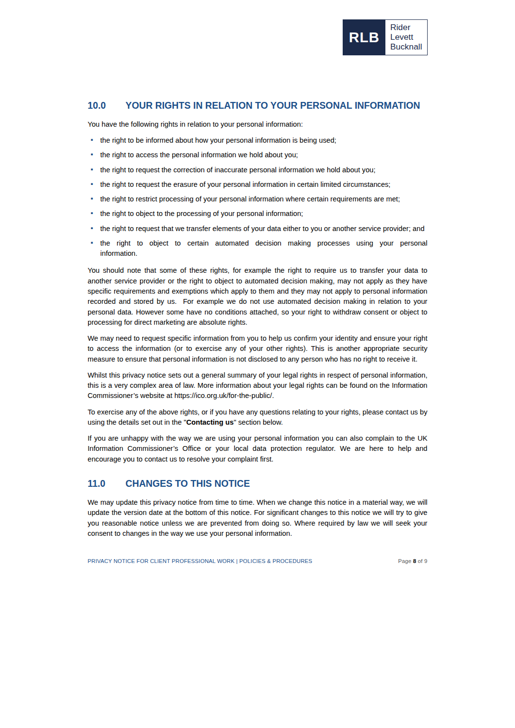RLB
Rider Levett Bucknall
10.0 YOUR RIGHTS IN RELATION TO YOUR PERSONAL INFORMATION
You have the following rights in relation to your personal information:
the right to be informed about how your personal information is being used;
the right to access the personal information we hold about you;
the right to request the correction of inaccurate personal information we hold about you;
the right to request the erasure of your personal information in certain limited circumstances;
the right to restrict processing of your personal information where certain requirements are met;
the right to object to the processing of your personal information;
the right to request that we transfer elements of your data either to you or another service provider; and
the right to object to certain automated decision making processes using your personal information.
You should note that some of these rights, for example the right to require us to transfer your data to another service provider or the right to object to automated decision making, may not apply as they have specific requirements and exemptions which apply to them and they may not apply to personal information recorded and stored by us. For example we do not use automated decision making in relation to your personal data. However some have no conditions attached, so your right to withdraw consent or object to processing for direct marketing are absolute rights.
We may need to request specific information from you to help us confirm your identity and ensure your right to access the information (or to exercise any of your other rights). This is another appropriate security measure to ensure that personal information is not disclosed to any person who has no right to receive it.
Whilst this privacy notice sets out a general summary of your legal rights in respect of personal information, this is a very complex area of law. More information about your legal rights can be found on the Information Commissioner’s website at https://ico.org.uk/for-the-public/.
To exercise any of the above rights, or if you have any questions relating to your rights, please contact us by using the details set out in the "Contacting us" section below.
If you are unhappy with the way we are using your personal information you can also complain to the UK Information Commissioner’s Office or your local data protection regulator. We are here to help and encourage you to contact us to resolve your complaint first.
11.0 CHANGES TO THIS NOTICE
We may update this privacy notice from time to time. When we change this notice in a material way, we will update the version date at the bottom of this notice. For significant changes to this notice we will try to give you reasonable notice unless we are prevented from doing so. Where required by law we will seek your consent to changes in the way we use your personal information.
Privacy Notice for Client Professional Work | Policies & Procedures
Page 8 of 9